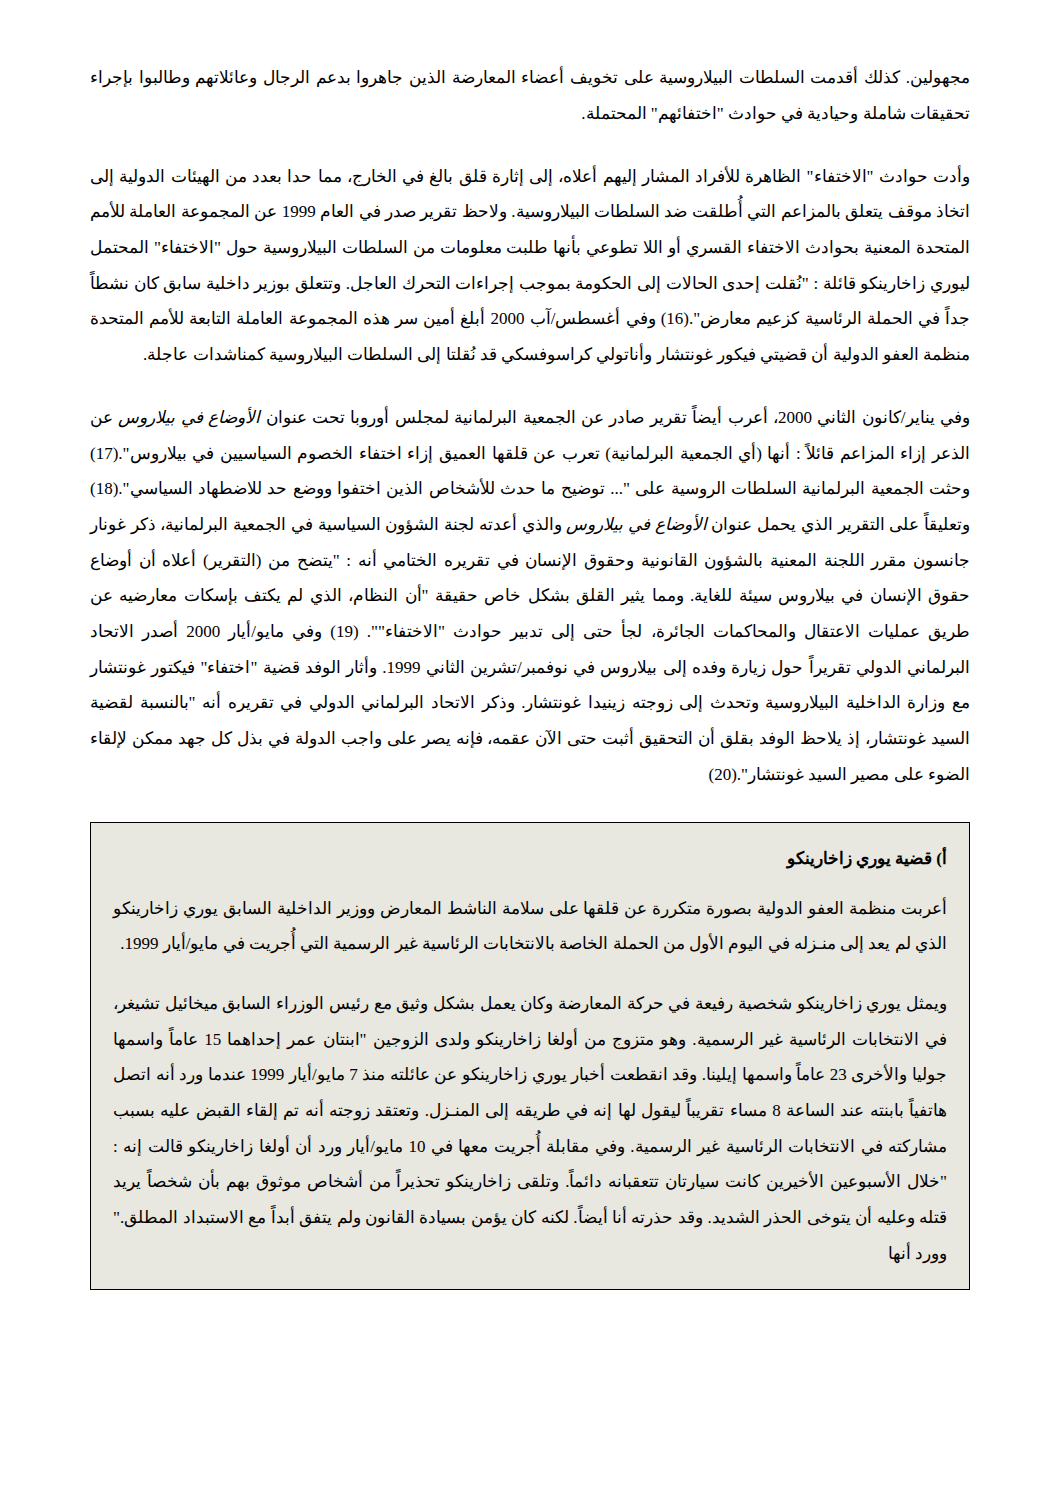مجهولين. كذلك أقدمت السلطات البيلاروسية على تخويف أعضاء المعارضة الذين جاهروا بدعم الرجال وعائلاتهم وطالبوا بإجراء تحقيقات شاملة وحيادية في حوادث "اختفائهم" المحتملة.
وأدت حوادث "الاختفاء" الظاهرة للأفراد المشار إليهم أعلاه، إلى إثارة قلق بالغ في الخارج، مما حدا بعدد من الهيئات الدولية إلى اتخاذ موقف يتعلق بالمزاعم التي أُطلقت ضد السلطات البيلاروسية. ولاحظ تقرير صدر في العام 1999 عن المجموعة العاملة للأمم المتحدة المعنية بحوادث الاختفاء القسري أو اللا تطوعي بأنها طلبت معلومات من السلطات البيلاروسية حول "الاختفاء" المحتمل ليوري زاخارينكو قائلة : "نُقلت إحدى الحالات إلى الحكومة بموجب إجراءات التحرك العاجل. وتتعلق بوزير داخلية سابق كان نشطاً جداً في الحملة الرئاسية كزعيم معارض".(16) وفي أغسطس/آب 2000 أبلغ أمين سر هذه المجموعة العاملة التابعة للأمم المتحدة منظمة العفو الدولية أن قضيتي فيكور غونتشار وأناتولي كراسوفسكي قد نُقلتا إلى السلطات البيلاروسية كمناشدات عاجلة.
وفي يناير/كانون الثاني 2000، أعرب أيضاً تقرير صادر عن الجمعية البرلمانية لمجلس أوروبا تحت عنوان الأوضاع في بيلاروس عن الذعر إزاء المزاعم قائلاً : أنها (أي الجمعية البرلمانية) تعرب عن قلقها العميق إزاء اختفاء الخصوم السياسيين في بيلاروس".(17) وحثت الجمعية البرلمانية السلطات الروسية على "... توضيح ما حدث للأشخاص الذين اختفوا ووضع حد للاضطهاد السياسي".(18) وتعليقاً على التقرير الذي يحمل عنوان الأوضاع في بيلاروس والذي أعدته لجنة الشؤون السياسية في الجمعية البرلمانية، ذكر غونار جانسون مقرر اللجنة المعنية بالشؤون القانونية وحقوق الإنسان في تقريره الختامي أنه : "يتضح من (التقرير) أعلاه أن أوضاع حقوق الإنسان في بيلاروس سيئة للغاية. ومما يثير القلق بشكل خاص حقيقة "أن النظام، الذي لم يكتف بإسكات معارضيه عن طريق عمليات الاعتقال والمحاكمات الجائرة، لجأ حتى إلى تدبير حوادث "الاختفاء"". (19) وفي مايو/أيار 2000 أصدر الاتحاد البرلماني الدولي تقريراً حول زيارة وفده إلى بيلاروس في نوفمبر/تشرين الثاني 1999. وأثار الوفد قضية "اختفاء" فيكتور غونتشار مع وزارة الداخلية البيلاروسية وتحدث إلى زوجته زينيدا غونتشار. وذكر الاتحاد البرلماني الدولي في تقريره أنه "بالنسبة لقضية السيد غونتشار، إذ يلاحظ الوفد بقلق أن التحقيق أثبت حتى الآن عقمه، فإنه يصر على واجب الدولة في بذل كل جهد ممكن لإلقاء الضوء على مصير السيد غونتشار".(20)
أ) قضية يوري زاخارينكو
أعربت منظمة العفو الدولية بصورة متكررة عن قلقها على سلامة الناشط المعارض ووزير الداخلية السابق يوري زاخارينكو الذي لم يعد إلى منـزله في اليوم الأول من الحملة الخاصة بالانتخابات الرئاسية غير الرسمية التي أُجريت في مايو/أيار 1999.
ويمثل يوري زاخارينكو شخصية رفيعة في حركة المعارضة وكان يعمل بشكل وثيق مع رئيس الوزراء السابق ميخائيل تشيغر، في الانتخابات الرئاسية غير الرسمية. وهو متزوج من أولغا زاخارينكو ولدى الزوجين "ابنتان عمر إحداهما 15 عاماً واسمها جوليا والأخرى 23 عاماً واسمها إيلينا. وقد انقطعت أخبار يوري زاخارينكو عن عائلته منذ 7 مايو/أيار 1999 عندما ورد أنه اتصل هاتفياً بابنته عند الساعة 8 مساء تقريباً ليقول لها إنه في طريقه إلى المنـزل. وتعتقد زوجته أنه تم إلقاء القبض عليه بسبب مشاركته في الانتخابات الرئاسية غير الرسمية. وفي مقابلة أُجريت معها في 10 مايو/أيار ورد أن أولغا زاخارينكو قالت إنه : "خلال الأسبوعين الأخيرين كانت سيارتان تتعقبانه دائماً. وتلقى زاخارينكو تحذيراً من أشخاص موثوق بهم بأن شخصاً يريد قتله وعليه أن يتوخى الحذر الشديد. وقد حذرته أنا أيضاً. لكنه كان يؤمن بسيادة القانون ولم يتفق أبداً مع الاستبداد المطلق." وورد أنها